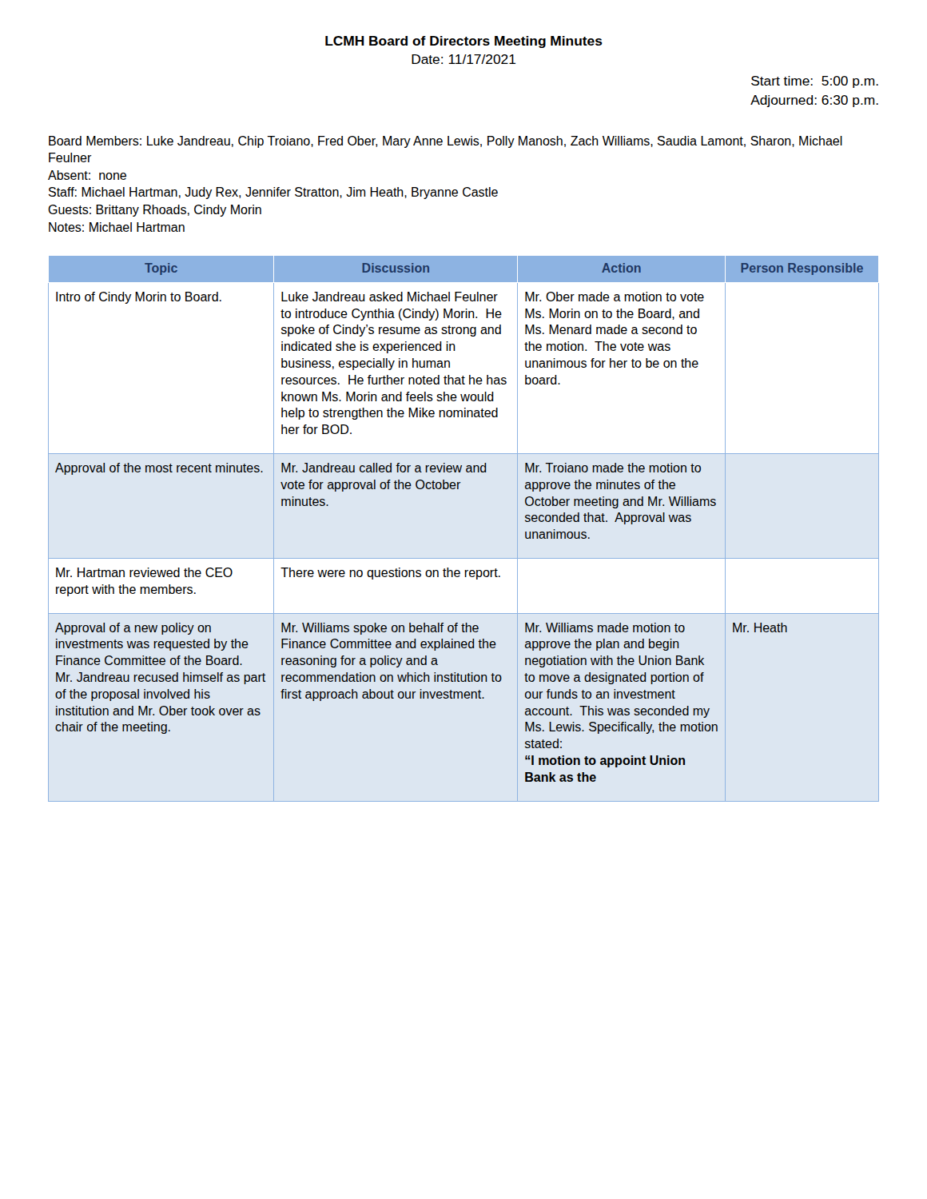LCMH Board of Directors Meeting Minutes
Date: 11/17/2021
Start time: 5:00 p.m.
Adjourned: 6:30 p.m.
Board Members: Luke Jandreau, Chip Troiano, Fred Ober, Mary Anne Lewis, Polly Manosh, Zach Williams, Saudia Lamont, Sharon, Michael Feulner
Absent: none
Staff: Michael Hartman, Judy Rex, Jennifer Stratton, Jim Heath, Bryanne Castle
Guests: Brittany Rhoads, Cindy Morin
Notes: Michael Hartman
| Topic | Discussion | Action | Person Responsible |
| --- | --- | --- | --- |
| Intro of Cindy Morin to Board. | Luke Jandreau asked Michael Feulner to introduce Cynthia (Cindy) Morin. He spoke of Cindy’s resume as strong and indicated she is experienced in business, especially in human resources. He further noted that he has known Ms. Morin and feels she would help to strengthen the Mike nominated her for BOD. | Mr. Ober made a motion to vote Ms. Morin on to the Board, and Ms. Menard made a second to the motion. The vote was unanimous for her to be on the board. | |
| Approval of the most recent minutes. | Mr. Jandreau called for a review and vote for approval of the October minutes. | Mr. Troiano made the motion to approve the minutes of the October meeting and Mr. Williams seconded that. Approval was unanimous. | |
| Mr. Hartman reviewed the CEO report with the members. | There were no questions on the report. | | |
| Approval of a new policy on investments was requested by the Finance Committee of the Board. Mr. Jandreau recused himself as part of the proposal involved his institution and Mr. Ober took over as chair of the meeting. | Mr. Williams spoke on behalf of the Finance Committee and explained the reasoning for a policy and a recommendation on which institution to first approach about our investment. | Mr. Williams made motion to approve the plan and begin negotiation with the Union Bank to move a designated portion of our funds to an investment account. This was seconded my Ms. Lewis. Specifically, the motion stated: “I motion to appoint Union Bank as the | Mr. Heath |